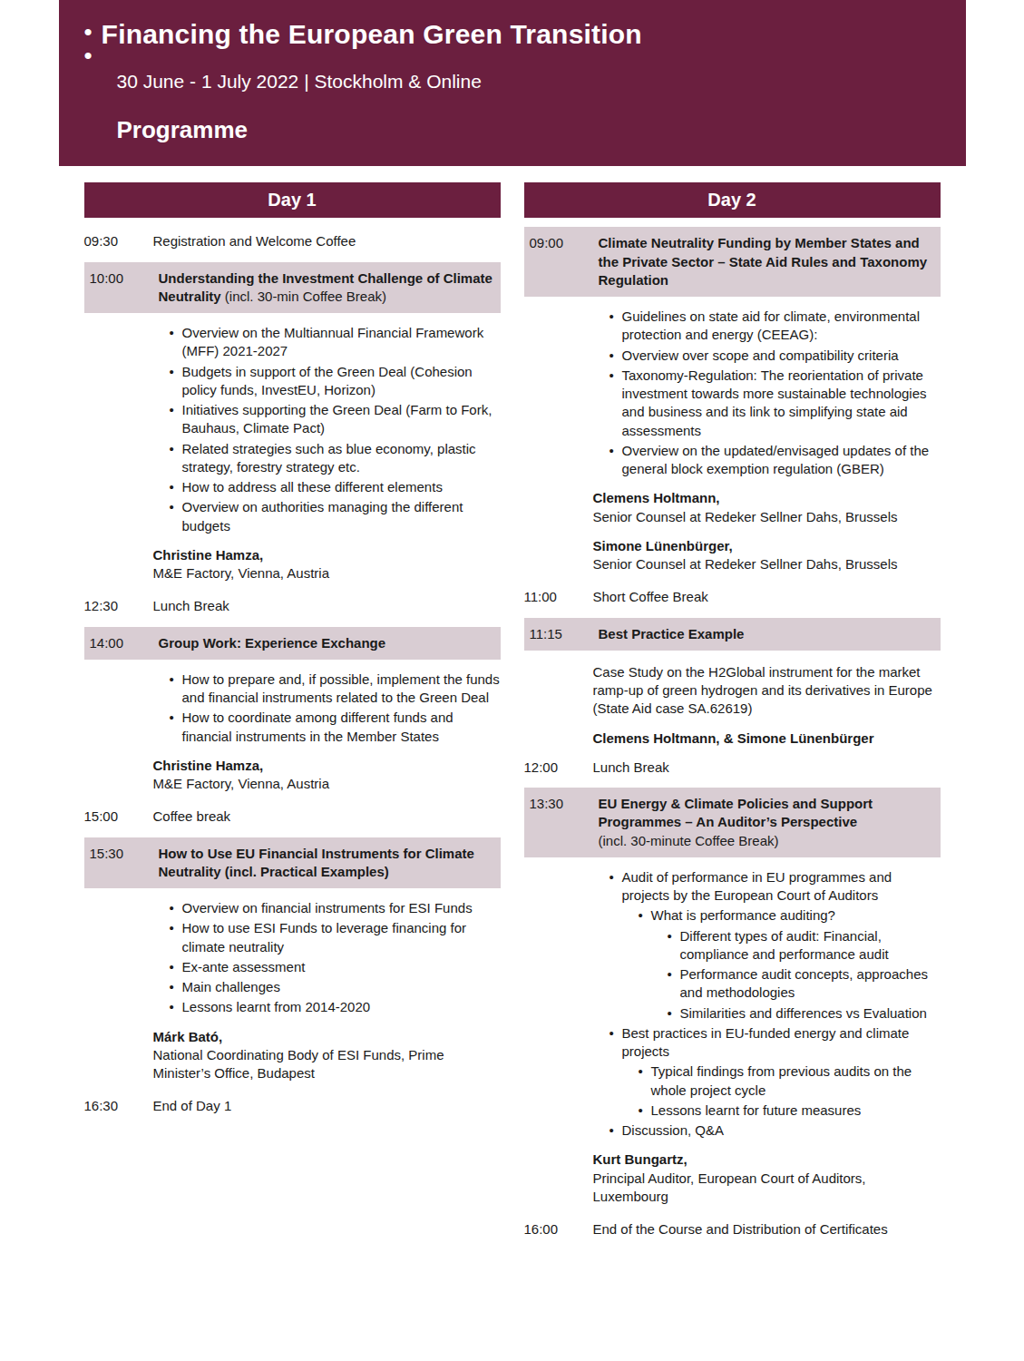••
Financing the European Green Transition
30 June - 1 July 2022 | Stockholm & Online
Programme
Day 1
09:30
Registration and Welcome Coffee
10:00
Understanding the Investment Challenge of Climate Neutrality (incl. 30-min Coffee Break)
Overview on the Multiannual Financial Framework (MFF) 2021-2027
Budgets in support of the Green Deal (Cohesion policy funds, InvestEU, Horizon)
Initiatives supporting the Green Deal (Farm to Fork, Bauhaus, Climate Pact)
Related strategies such as blue economy, plastic strategy, forestry strategy etc.
How to address all these different elements
Overview on authorities managing the different budgets
Christine Hamza,
M&E Factory, Vienna, Austria
12:30
Lunch Break
14:00
Group Work: Experience Exchange
How to prepare and, if possible, implement the funds and financial instruments related to the Green Deal
How to coordinate among different funds and financial instruments in the Member States
Christine Hamza,
M&E Factory, Vienna, Austria
15:00
Coffee break
15:30
How to Use EU Financial Instruments for Climate Neutrality (incl. Practical Examples)
Overview on financial instruments for ESI Funds
How to use ESI Funds to leverage financing for climate neutrality
Ex-ante assessment
Main challenges
Lessons learnt from 2014-2020
Márk Bató,
National Coordinating Body of ESI Funds, Prime Minister’s Office, Budapest
16:30
End of Day 1
Day 2
09:00
Climate Neutrality Funding by Member States and the Private Sector – State Aid Rules and Taxonomy Regulation
Guidelines on state aid for climate, environmental protection and energy (CEEAG):
Overview over scope and compatibility criteria
Taxonomy-Regulation: The reorientation of private investment towards more sustainable technologies and business and its link to simplifying state aid assessments
Overview on the updated/envisaged updates of the general block exemption regulation (GBER)
Clemens Holtmann,
Senior Counsel at Redeker Sellner Dahs, Brussels
Simone Lünenbürger,
Senior Counsel at Redeker Sellner Dahs, Brussels
11:00
Short Coffee Break
11:15
Best Practice Example
Case Study on the H2Global instrument for the market ramp-up of green hydrogen and its derivatives in Europe (State Aid case SA.62619)
Clemens Holtmann, & Simone Lünenbürger
12:00
Lunch Break
13:30
EU Energy & Climate Policies and Support Programmes – An Auditor’s Perspective
(incl. 30-minute Coffee Break)
Audit of performance in EU programmes and projects by the European Court of Auditors
What is performance auditing?
Different types of audit: Financial, compliance and performance audit
Performance audit concepts, approaches and methodologies
Similarities and differences vs Evaluation
Best practices in EU-funded energy and climate projects
Typical findings from previous audits on the whole project cycle
Lessons learnt for future measures
Discussion, Q&A
Kurt Bungartz,
Principal Auditor, European Court of Auditors, Luxembourg
16:00
End of the Course and Distribution of Certificates